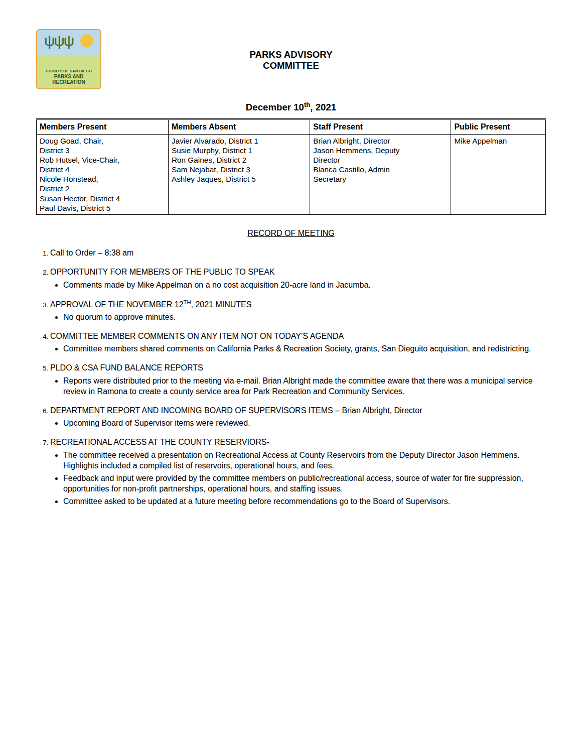ψψψ
COUNTY OF SAN DIEGO
PARKS AND
RECREATION
PARKS ADVISORY
COMMITTEE
December 10th, 2021
| Members Present | Members Absent | Staff Present | Public Present |
| --- | --- | --- | --- |
| Doug Goad, Chair, District 3 Rob Hutsel, Vice-Chair, District 4 Nicole Honstead, District 2 Susan Hector, District 4 Paul Davis, District 5 | Javier Alvarado, District 1 Susie Murphy, District 1 Ron Gaines, District 2 Sam Nejabat, District 3 Ashley Jaques, District 5 | Brian Albright, Director Jason Hemmens, Deputy Director Blanca Castillo, Admin Secretary | Mike Appelman |
RECORD OF MEETING
Call to Order – 8:38 am
OPPORTUNITY FOR MEMBERS OF THE PUBLIC TO SPEAK
Comments made by Mike Appelman on a no cost acquisition 20-acre land in Jacumba.
APPROVAL OF THE NOVEMBER 12TH, 2021 MINUTES
No quorum to approve minutes.
COMMITTEE MEMBER COMMENTS ON ANY ITEM NOT ON TODAY’S AGENDA
Committee members shared comments on California Parks & Recreation Society, grants, San Dieguito acquisition, and redistricting.
PLDO & CSA FUND BALANCE REPORTS
Reports were distributed prior to the meeting via e-mail. Brian Albright made the committee aware that there was a municipal service review in Ramona to create a county service area for Park Recreation and Community Services.
DEPARTMENT REPORT AND INCOMING BOARD OF SUPERVISORS ITEMS – Brian Albright, Director
Upcoming Board of Supervisor items were reviewed.
RECREATIONAL ACCESS AT THE COUNTY RESERVIORS-
The committee received a presentation on Recreational Access at County Reservoirs from the Deputy Director Jason Hemmens. Highlights included a compiled list of reservoirs, operational hours, and fees.
Feedback and input were provided by the committee members on public/recreational access, source of water for fire suppression, opportunities for non-profit partnerships, operational hours, and staffing issues.
Committee asked to be updated at a future meeting before recommendations go to the Board of Supervisors.